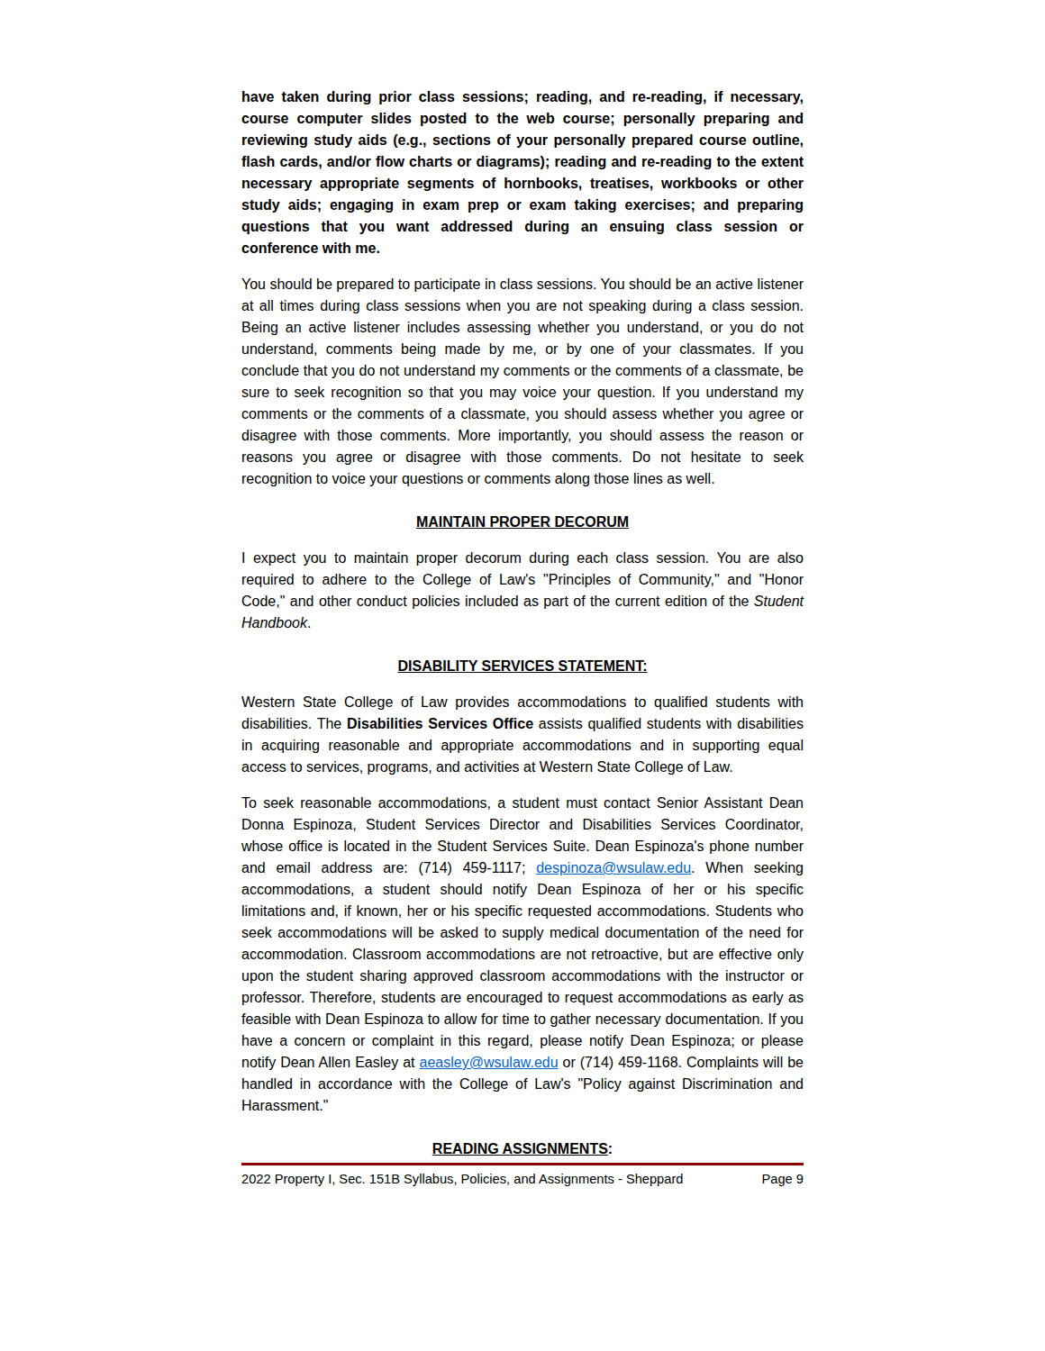have taken during prior class sessions; reading, and re-reading, if necessary, course computer slides posted to the web course; personally preparing and reviewing study aids (e.g., sections of your personally prepared course outline, flash cards, and/or flow charts or diagrams); reading and re-reading to the extent necessary appropriate segments of hornbooks, treatises, workbooks or other study aids; engaging in exam prep or exam taking exercises; and preparing questions that you want addressed during an ensuing class session or conference with me.
You should be prepared to participate in class sessions. You should be an active listener at all times during class sessions when you are not speaking during a class session. Being an active listener includes assessing whether you understand, or you do not understand, comments being made by me, or by one of your classmates. If you conclude that you do not understand my comments or the comments of a classmate, be sure to seek recognition so that you may voice your question. If you understand my comments or the comments of a classmate, you should assess whether you agree or disagree with those comments. More importantly, you should assess the reason or reasons you agree or disagree with those comments. Do not hesitate to seek recognition to voice your questions or comments along those lines as well.
MAINTAIN PROPER DECORUM
I expect you to maintain proper decorum during each class session. You are also required to adhere to the College of Law's "Principles of Community," and "Honor Code," and other conduct policies included as part of the current edition of the Student Handbook.
DISABILITY SERVICES STATEMENT:
Western State College of Law provides accommodations to qualified students with disabilities. The Disabilities Services Office assists qualified students with disabilities in acquiring reasonable and appropriate accommodations and in supporting equal access to services, programs, and activities at Western State College of Law.
To seek reasonable accommodations, a student must contact Senior Assistant Dean Donna Espinoza, Student Services Director and Disabilities Services Coordinator, whose office is located in the Student Services Suite. Dean Espinoza's phone number and email address are: (714) 459-1117; despinoza@wsulaw.edu. When seeking accommodations, a student should notify Dean Espinoza of her or his specific limitations and, if known, her or his specific requested accommodations. Students who seek accommodations will be asked to supply medical documentation of the need for accommodation. Classroom accommodations are not retroactive, but are effective only upon the student sharing approved classroom accommodations with the instructor or professor. Therefore, students are encouraged to request accommodations as early as feasible with Dean Espinoza to allow for time to gather necessary documentation. If you have a concern or complaint in this regard, please notify Dean Espinoza; or please notify Dean Allen Easley at aeasley@wsulaw.edu or (714) 459-1168. Complaints will be handled in accordance with the College of Law's "Policy against Discrimination and Harassment."
READING ASSIGNMENTS:
2022 Property I, Sec. 151B Syllabus, Policies, and Assignments - Sheppard Page 9